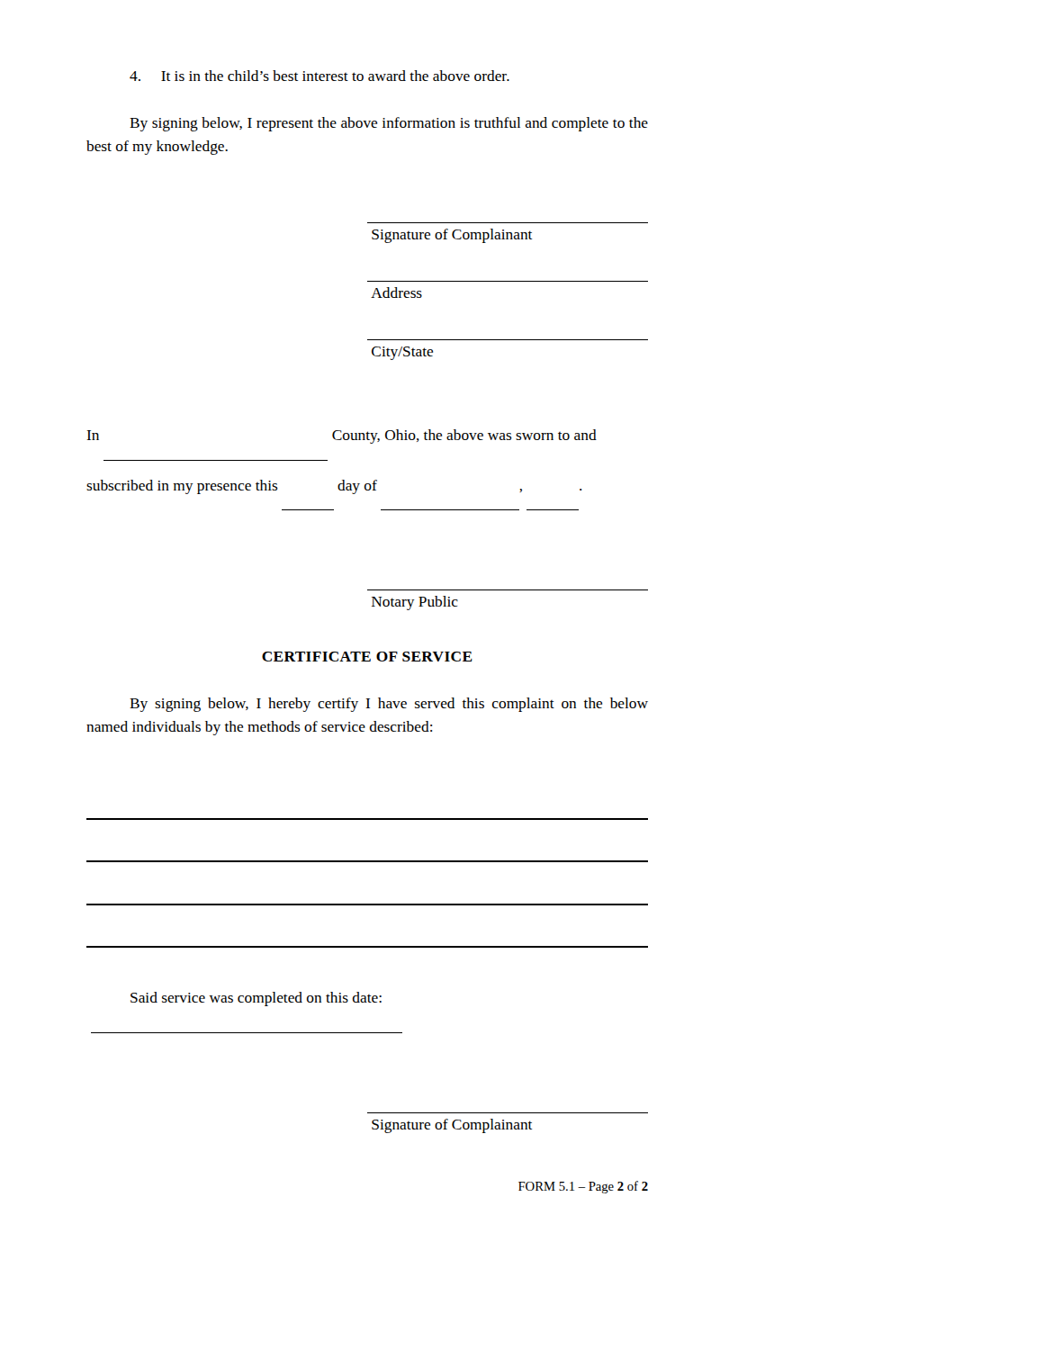4. It is in the child’s best interest to award the above order.
By signing below, I represent the above information is truthful and complete to the best of my knowledge.
Signature of Complainant
Address
City/State
In County, Ohio, the above was sworn to and subscribed in my presence this day of , .
Notary Public
CERTIFICATE OF SERVICE
By signing below, I hereby certify I have served this complaint on the below named individuals by the methods of service described:
Said service was completed on this date:
Signature of Complainant
FORM 5.1 – Page 2 of 2